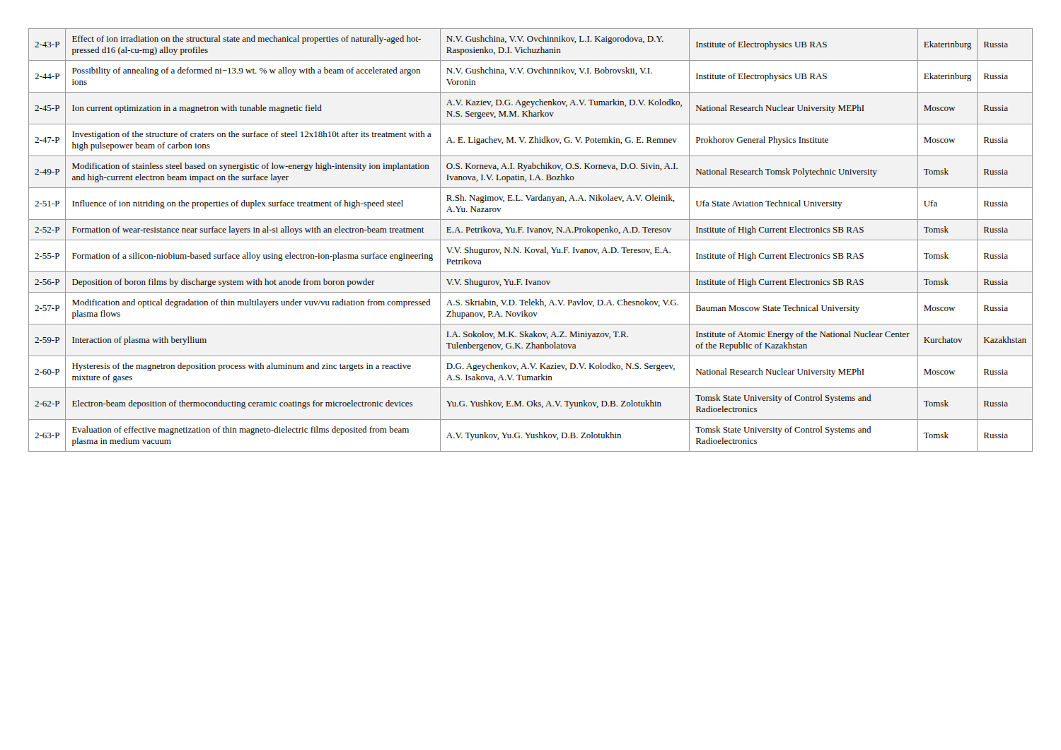| 2-43-P | Effect of ion irradiation on the structural state and mechanical properties of naturally-aged hot-pressed d16 (al-cu-mg) alloy profiles | N.V. Gushchina, V.V. Ovchinnikov, L.I. Kaigorodova, D.Y. Rasposienko, D.I. Vichuzhanin | Institute of Electrophysics UB RAS | Ekaterinburg | Russia |
| 2-44-P | Possibility of annealing of a deformed ni−13.9 wt. % w alloy with a beam of accelerated argon ions | N.V. Gushchina, V.V. Ovchinnikov, V.I. Bobrovskii, V.I. Voronin | Institute of Electrophysics UB RAS | Ekaterinburg | Russia |
| 2-45-P | Ion current optimization in a magnetron with tunable magnetic field | A.V. Kaziev, D.G. Ageychenkov, A.V. Tumarkin, D.V. Kolodko, N.S. Sergeev, M.M. Kharkov | National Research Nuclear University MEPhI | Moscow | Russia |
| 2-47-P | Investigation of the structure of craters on the surface of steel 12x18h10t after its treatment with a high pulsepower beam of carbon ions | A. E. Ligachev, M. V. Zhidkov, G. V. Potemkin, G. E. Remnev | Prokhorov General Physics Institute | Moscow | Russia |
| 2-49-P | Modification of stainless steel based on synergistic of low-energy high-intensity ion implantation and high-current electron beam impact on the surface layer | O.S. Korneva, A.I. Ryabchikov, O.S. Korneva, D.O. Sivin, A.I. Ivanova, I.V. Lopatin, I.A. Bozhko | National Research Tomsk Polytechnic University | Tomsk | Russia |
| 2-51-P | Influence of ion nitriding on the properties of duplex surface treatment of high-speed steel | R.Sh. Nagimov, E.L. Vardanyan, A.A. Nikolaev, A.V. Oleinik, A.Yu. Nazarov | Ufa State Aviation Technical University | Ufa | Russia |
| 2-52-P | Formation of wear-resistance near surface layers in al-si alloys with an electron-beam treatment | E.A. Petrikova, Yu.F. Ivanov, N.A.Prokopenko, A.D. Teresov | Institute of High Current Electronics SB RAS | Tomsk | Russia |
| 2-55-P | Formation of a silicon-niobium-based surface alloy using electron-ion-plasma surface engineering | V.V. Shugurov, N.N. Koval, Yu.F. Ivanov, A.D. Teresov, E.A. Petrikova | Institute of High Current Electronics SB RAS | Tomsk | Russia |
| 2-56-P | Deposition of boron films by discharge system with hot anode from boron powder | V.V. Shugurov, Yu.F. Ivanov | Institute of High Current Electronics SB RAS | Tomsk | Russia |
| 2-57-P | Modification and optical degradation of thin multilayers under vuv/vu radiation from compressed plasma flows | A.S. Skriabin, V.D. Telekh, A.V. Pavlov, D.A. Chesnokov, V.G. Zhupanov, P.A. Novikov | Bauman Moscow State Technical University | Moscow | Russia |
| 2-59-P | Interaction of plasma with beryllium | I.A. Sokolov, M.K. Skakov, A.Z. Miniyazov, T.R. Tulenbergenov, G.K. Zhanbolatova | Institute of Atomic Energy of the National Nuclear Center of the Republic of Kazakhstan | Kurchatov | Kazakhstan |
| 2-60-P | Hysteresis of the magnetron deposition process with aluminum and zinc targets in a reactive mixture of gases | D.G. Ageychenkov, A.V. Kaziev, D.V. Kolodko, N.S. Sergeev, A.S. Isakova, A.V. Tumarkin | National Research Nuclear University MEPhI | Moscow | Russia |
| 2-62-P | Electron-beam deposition of thermoconducting ceramic coatings for microelectronic devices | Yu.G. Yushkov, E.M. Oks, A.V. Tyunkov, D.B. Zolotukhin | Tomsk State University of Control Systems and Radioelectronics | Tomsk | Russia |
| 2-63-P | Evaluation of effective magnetization of thin magneto-dielectric films deposited from beam plasma in medium vacuum | A.V. Tyunkov, Yu.G. Yushkov, D.B. Zolotukhin | Tomsk State University of Control Systems and Radioelectronics | Tomsk | Russia |